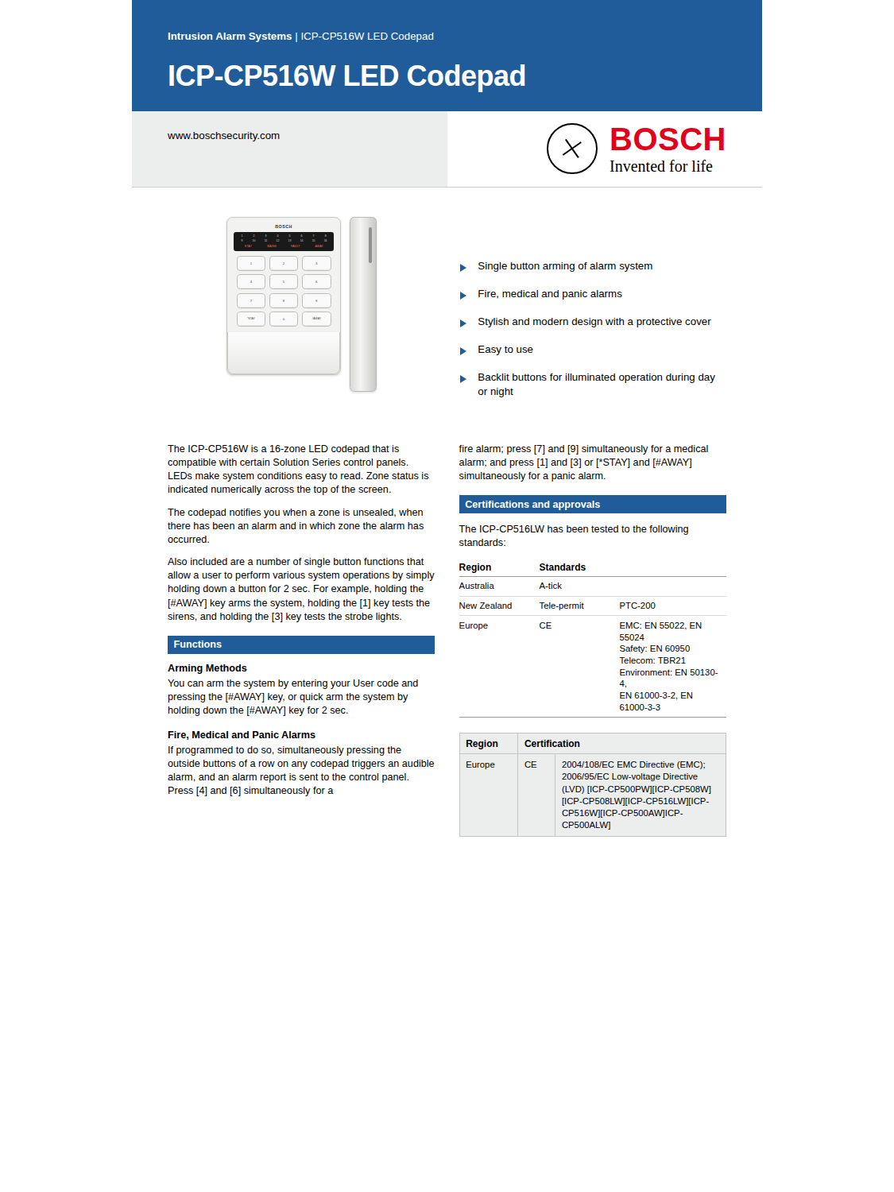Intrusion Alarm Systems | ICP-CP516W LED Codepad
ICP-CP516W LED Codepad
www.boschsecurity.com
BOSCH
Invented for life
BOSCH
12345678 910111213141516
STAY MAINS FAULT AWAY
1
2
3
4
5
6
7
8
9
*STAY
0
#AWAY
Single button arming of alarm system
Fire, medical and panic alarms
Stylish and modern design with a protective cover
Easy to use
Backlit buttons for illuminated operation during day or night
The ICP-CP516W is a 16-zone LED codepad that is compatible with certain Solution Series control panels. LEDs make system conditions easy to read. Zone status is indicated numerically across the top of the screen.
The codepad notifies you when a zone is unsealed, when there has been an alarm and in which zone the alarm has occurred.
Also included are a number of single button functions that allow a user to perform various system operations by simply holding down a button for 2 sec. For example, holding the [#AWAY] key arms the system, holding the [1] key tests the sirens, and holding the [3] key tests the strobe lights.
Functions
Arming Methods
You can arm the system by entering your User code and pressing the [#AWAY] key, or quick arm the system by holding down the [#AWAY] key for 2 sec.
Fire, Medical and Panic Alarms
If programmed to do so, simultaneously pressing the outside buttons of a row on any codepad triggers an audible alarm, and an alarm report is sent to the control panel. Press [4] and [6] simultaneously for a
fire alarm; press [7] and [9] simultaneously for a medical alarm; and press [1] and [3] or [*STAY] and [#AWAY] simultaneously for a panic alarm.
Certifications and approvals
The ICP-CP516LW has been tested to the following standards:
| Region | Standards | |
| --- | --- | --- |
| Australia | A-tick | |
| New Zealand | Tele-permit | PTC-200 |
| Europe | CE | EMC: EN 55022, EN 55024 Safety: EN 60950 Telecom: TBR21 Environment: EN 50130-4, EN 61000-3-2, EN 61000-3-3 |
| Region | Certification |
| --- | --- |
| Europe | CE | 2004/108/EC EMC Directive (EMC); 2006/95/EC Low-voltage Directive (LVD) [ICP-CP500PW][ICP-CP508W][ICP-CP508LW][ICP-CP516LW][ICP-CP516W][ICP-CP500AW]ICP-CP500ALW] |